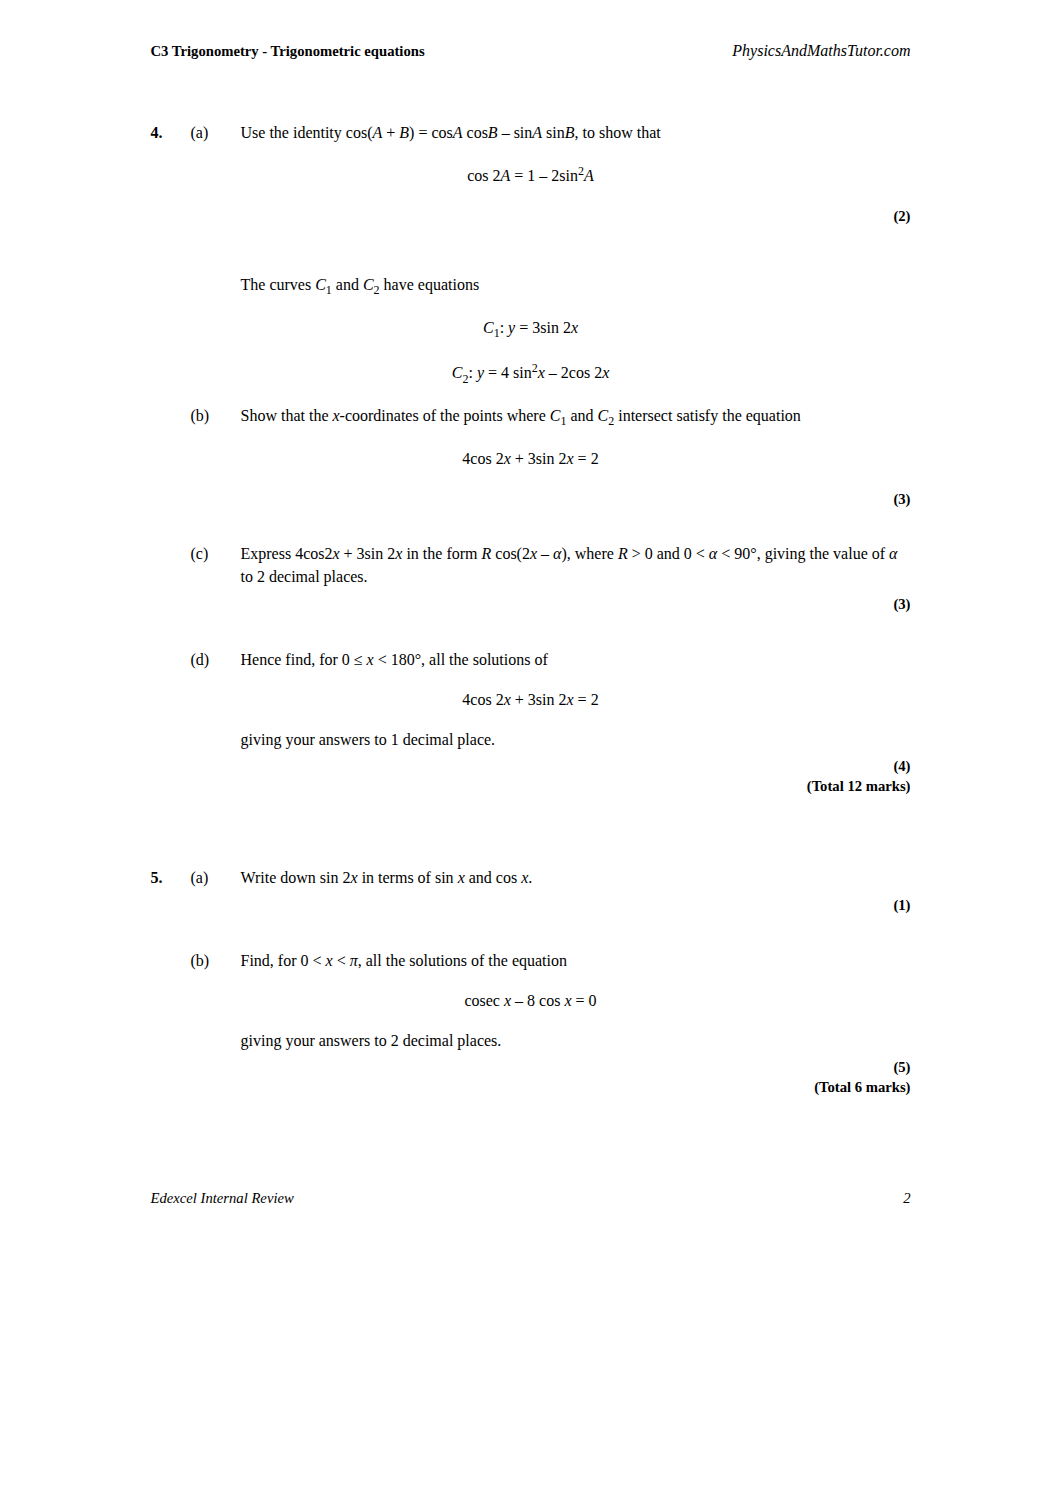C3 Trigonometry - Trigonometric equations
PhysicsAndMathsTutor.com
4.
(a)
Use the identity cos(A + B) = cosA cosB – sinA sinB, to show that
cos 2A = 1 – 2sin2A
(2)
The curves C1 and C2 have equations
C1: y = 3sin 2x
C2: y = 4 sin2x – 2cos 2x
(b)
Show that the x-coordinates of the points where C1 and C2 intersect satisfy the equation
4cos 2x + 3sin 2x = 2
(3)
(c)
Express 4cos2x + 3sin 2x in the form R cos(2x – α), where R > 0 and 0 < α < 90°, giving the value of α to 2 decimal places.
(3)
(d)
Hence find, for 0 ≤ x < 180°, all the solutions of
4cos 2x + 3sin 2x = 2
giving your answers to 1 decimal place.
(4)
(Total 12 marks)
5.
(a)
Write down sin 2x in terms of sin x and cos x.
(1)
(b)
Find, for 0 < x < π, all the solutions of the equation
cosec x – 8 cos x = 0
giving your answers to 2 decimal places.
(5)
(Total 6 marks)
Edexcel Internal Review
2